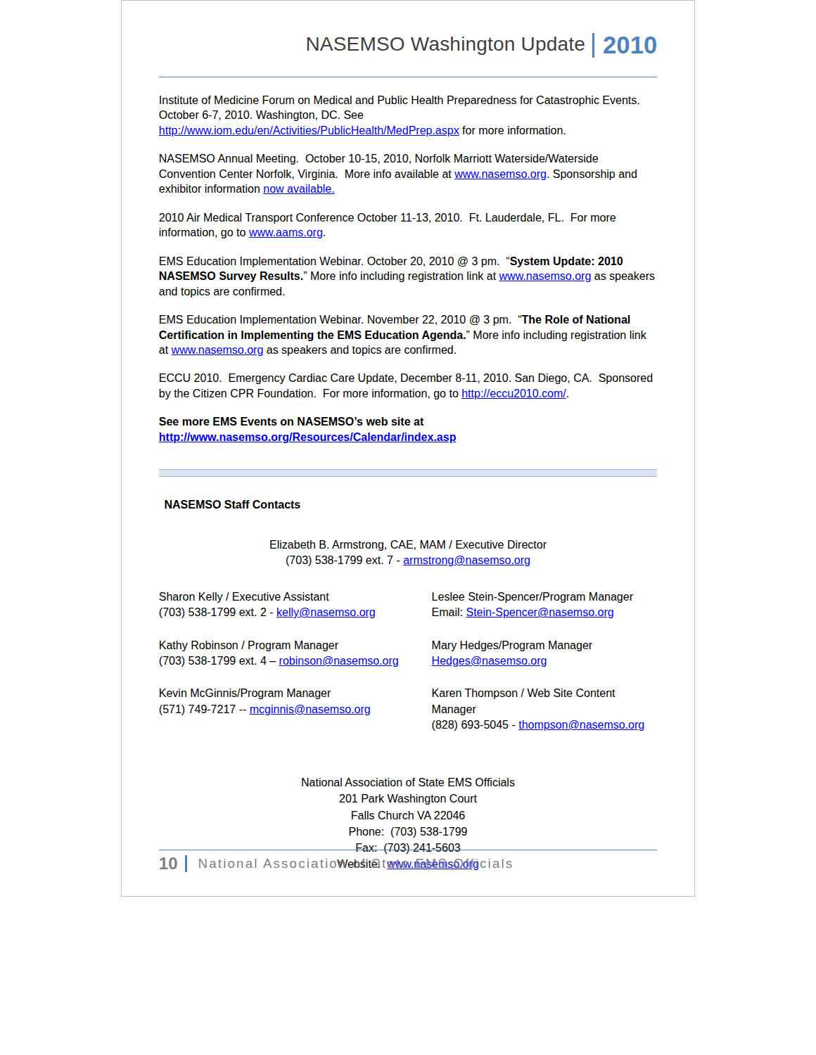NASEMSO Washington Update
2010
Institute of Medicine Forum on Medical and Public Health Preparedness for Catastrophic Events. October 6-7, 2010. Washington, DC. See http://www.iom.edu/en/Activities/PublicHealth/MedPrep.aspx for more information.
NASEMSO Annual Meeting. October 10-15, 2010, Norfolk Marriott Waterside/Waterside Convention Center Norfolk, Virginia. More info available at www.nasemso.org. Sponsorship and exhibitor information now available.
2010 Air Medical Transport Conference October 11-13, 2010. Ft. Lauderdale, FL. For more information, go to www.aams.org.
EMS Education Implementation Webinar. October 20, 2010 @ 3 pm. “System Update: 2010 NASEMSO Survey Results.” More info including registration link at www.nasemso.org as speakers and topics are confirmed.
EMS Education Implementation Webinar. November 22, 2010 @ 3 pm. “The Role of National Certification in Implementing the EMS Education Agenda.” More info including registration link at www.nasemso.org as speakers and topics are confirmed.
ECCU 2010. Emergency Cardiac Care Update, December 8-11, 2010. San Diego, CA. Sponsored by the Citizen CPR Foundation. For more information, go to http://eccu2010.com/.
See more EMS Events on NASEMSO’s web site at http://www.nasemso.org/Resources/Calendar/index.asp
NASEMSO Staff Contacts
Elizabeth B. Armstrong, CAE, MAM / Executive Director
(703) 538-1799 ext. 7 - armstrong@nasemso.org
| Sharon Kelly / Executive Assistant (703) 538-1799 ext. 2 - kelly@nasemso.org | Leslee Stein-Spencer/Program Manager Email: Stein-Spencer@nasemso.org |
| Kathy Robinson / Program Manager (703) 538-1799 ext. 4 – robinson@nasemso.org | Mary Hedges/Program Manager Hedges@nasemso.org |
| Kevin McGinnis/Program Manager (571) 749-7217 -- mcginnis@nasemso.org | Karen Thompson / Web Site Content Manager (828) 693-5045 - thompson@nasemso.org |
National Association of State EMS Officials
201 Park Washington Court
Falls Church VA 22046
Phone: (703) 538-1799
Fax: (703) 241-5603
Website: www.nasemso.org
10
National Association of State EMS Officials